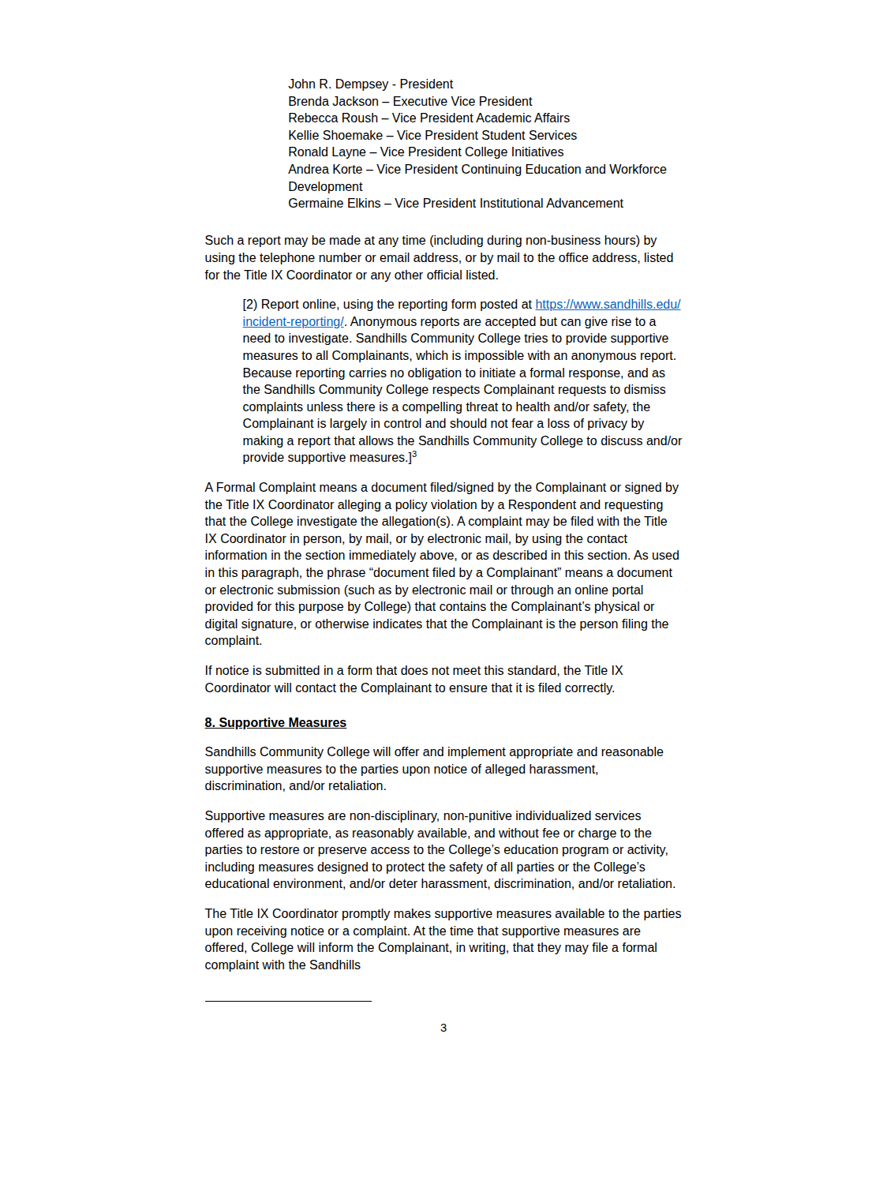John R. Dempsey - President
Brenda Jackson – Executive Vice President
Rebecca Roush – Vice President Academic Affairs
Kellie Shoemake – Vice President Student Services
Ronald Layne – Vice President College Initiatives
Andrea Korte – Vice President Continuing Education and Workforce Development
Germaine Elkins – Vice President Institutional Advancement
Such a report may be made at any time (including during non-business hours) by using the telephone number or email address, or by mail to the office address, listed for the Title IX Coordinator or any other official listed.
[2) Report online, using the reporting form posted at https://www.sandhills.edu/incident-reporting/. Anonymous reports are accepted but can give rise to a need to investigate. Sandhills Community College tries to provide supportive measures to all Complainants, which is impossible with an anonymous report. Because reporting carries no obligation to initiate a formal response, and as the Sandhills Community College respects Complainant requests to dismiss complaints unless there is a compelling threat to health and/or safety, the Complainant is largely in control and should not fear a loss of privacy by making a report that allows the Sandhills Community College to discuss and/or provide supportive measures.]3
A Formal Complaint means a document filed/signed by the Complainant or signed by the Title IX Coordinator alleging a policy violation by a Respondent and requesting that the College investigate the allegation(s). A complaint may be filed with the Title IX Coordinator in person, by mail, or by electronic mail, by using the contact information in the section immediately above, or as described in this section. As used in this paragraph, the phrase “document filed by a Complainant” means a document or electronic submission (such as by electronic mail or through an online portal provided for this purpose by College) that contains the Complainant’s physical or digital signature, or otherwise indicates that the Complainant is the person filing the complaint.
If notice is submitted in a form that does not meet this standard, the Title IX Coordinator will contact the Complainant to ensure that it is filed correctly.
8. Supportive Measures
Sandhills Community College will offer and implement appropriate and reasonable supportive measures to the parties upon notice of alleged harassment, discrimination, and/or retaliation.
Supportive measures are non-disciplinary, non-punitive individualized services offered as appropriate, as reasonably available, and without fee or charge to the parties to restore or preserve access to the College’s education program or activity, including measures designed to protect the safety of all parties or the College’s educational environment, and/or deter harassment, discrimination, and/or retaliation.
The Title IX Coordinator promptly makes supportive measures available to the parties upon receiving notice or a complaint. At the time that supportive measures are offered, College will inform the Complainant, in writing, that they may file a formal complaint with the Sandhills
3